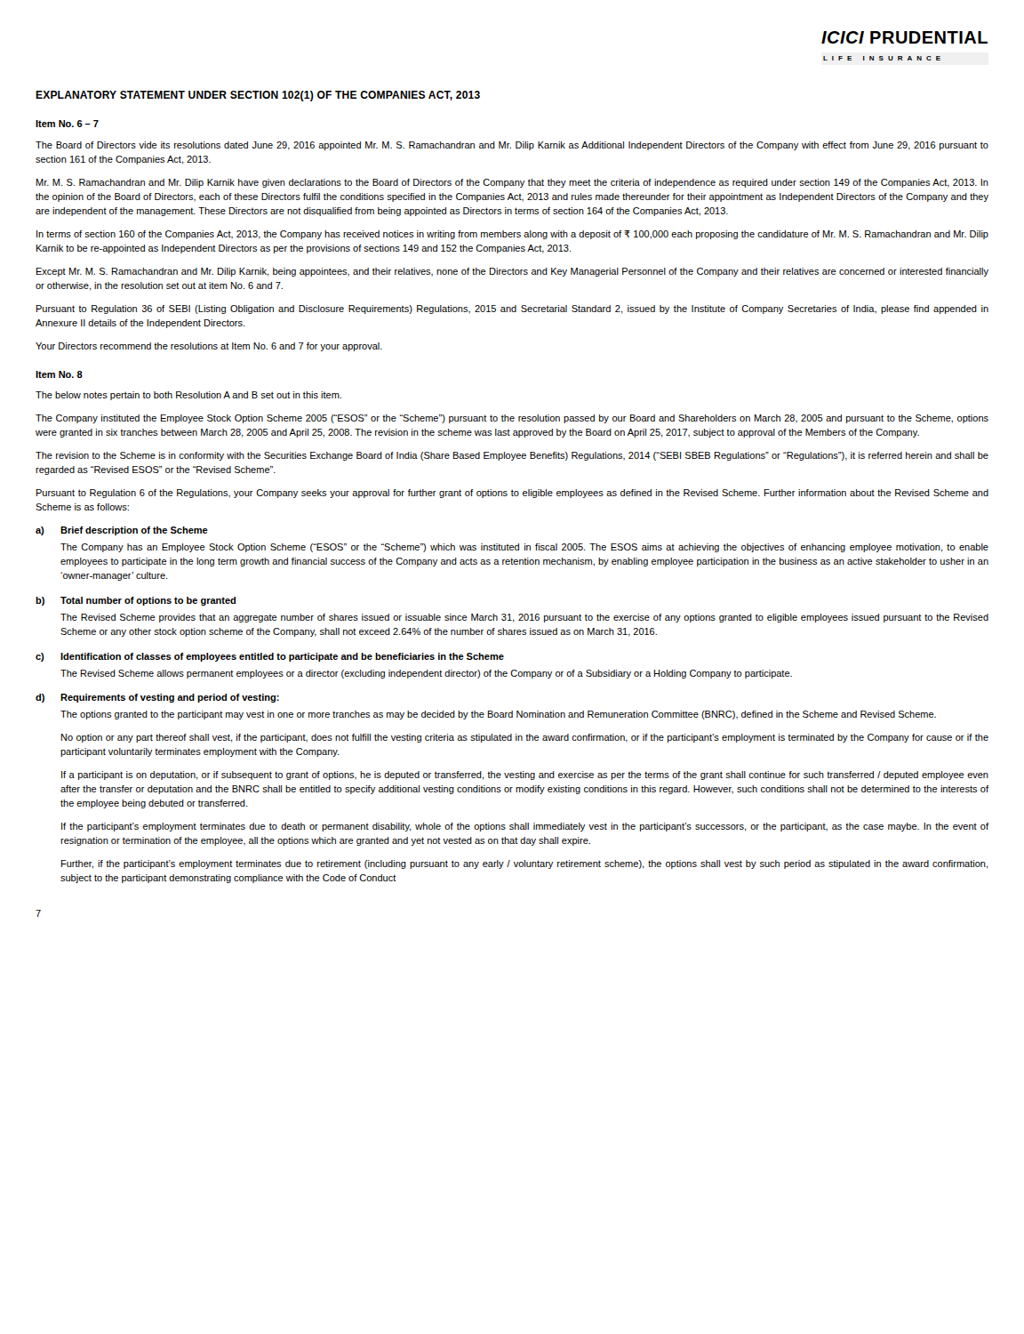ICICI PRUDENTIAL
LIFE INSURANCE
EXPLANATORY STATEMENT UNDER SECTION 102(1) OF THE COMPANIES ACT, 2013
Item No. 6 – 7
The Board of Directors vide its resolutions dated June 29, 2016 appointed Mr. M. S. Ramachandran and Mr. Dilip Karnik as Additional Independent Directors of the Company with effect from June 29, 2016 pursuant to section 161 of the Companies Act, 2013.
Mr. M. S. Ramachandran and Mr. Dilip Karnik have given declarations to the Board of Directors of the Company that they meet the criteria of independence as required under section 149 of the Companies Act, 2013. In the opinion of the Board of Directors, each of these Directors fulfil the conditions specified in the Companies Act, 2013 and rules made thereunder for their appointment as Independent Directors of the Company and they are independent of the management. These Directors are not disqualified from being appointed as Directors in terms of section 164 of the Companies Act, 2013.
In terms of section 160 of the Companies Act, 2013, the Company has received notices in writing from members along with a deposit of ₹ 100,000 each proposing the candidature of Mr. M. S. Ramachandran and Mr. Dilip Karnik to be re-appointed as Independent Directors as per the provisions of sections 149 and 152 the Companies Act, 2013.
Except Mr. M. S. Ramachandran and Mr. Dilip Karnik, being appointees, and their relatives, none of the Directors and Key Managerial Personnel of the Company and their relatives are concerned or interested financially or otherwise, in the resolution set out at item No. 6 and 7.
Pursuant to Regulation 36 of SEBI (Listing Obligation and Disclosure Requirements) Regulations, 2015 and Secretarial Standard 2, issued by the Institute of Company Secretaries of India, please find appended in Annexure II details of the Independent Directors.
Your Directors recommend the resolutions at Item No. 6 and 7 for your approval.
Item No. 8
The below notes pertain to both Resolution A and B set out in this item.
The Company instituted the Employee Stock Option Scheme 2005 (“ESOS” or the “Scheme”) pursuant to the resolution passed by our Board and Shareholders on March 28, 2005 and pursuant to the Scheme, options were granted in six tranches between March 28, 2005 and April 25, 2008. The revision in the scheme was last approved by the Board on April 25, 2017, subject to approval of the Members of the Company.
The revision to the Scheme is in conformity with the Securities Exchange Board of India (Share Based Employee Benefits) Regulations, 2014 (“SEBI SBEB Regulations” or “Regulations”), it is referred herein and shall be regarded as “Revised ESOS” or the “Revised Scheme”.
Pursuant to Regulation 6 of the Regulations, your Company seeks your approval for further grant of options to eligible employees as defined in the Revised Scheme. Further information about the Revised Scheme and Scheme is as follows:
a) Brief description of the Scheme
The Company has an Employee Stock Option Scheme (“ESOS” or the “Scheme”) which was instituted in fiscal 2005. The ESOS aims at achieving the objectives of enhancing employee motivation, to enable employees to participate in the long term growth and financial success of the Company and acts as a retention mechanism, by enabling employee participation in the business as an active stakeholder to usher in an ‘owner-manager’ culture.
b) Total number of options to be granted
The Revised Scheme provides that an aggregate number of shares issued or issuable since March 31, 2016 pursuant to the exercise of any options granted to eligible employees issued pursuant to the Revised Scheme or any other stock option scheme of the Company, shall not exceed 2.64% of the number of shares issued as on March 31, 2016.
c) Identification of classes of employees entitled to participate and be beneficiaries in the Scheme
The Revised Scheme allows permanent employees or a director (excluding independent director) of the Company or of a Subsidiary or a Holding Company to participate.
d) Requirements of vesting and period of vesting:
The options granted to the participant may vest in one or more tranches as may be decided by the Board Nomination and Remuneration Committee (BNRC), defined in the Scheme and Revised Scheme.
No option or any part thereof shall vest, if the participant, does not fulfill the vesting criteria as stipulated in the award confirmation, or if the participant’s employment is terminated by the Company for cause or if the participant voluntarily terminates employment with the Company.
If a participant is on deputation, or if subsequent to grant of options, he is deputed or transferred, the vesting and exercise as per the terms of the grant shall continue for such transferred / deputed employee even after the transfer or deputation and the BNRC shall be entitled to specify additional vesting conditions or modify existing conditions in this regard. However, such conditions shall not be determined to the interests of the employee being debuted or transferred.
If the participant’s employment terminates due to death or permanent disability, whole of the options shall immediately vest in the participant’s successors, or the participant, as the case maybe. In the event of resignation or termination of the employee, all the options which are granted and yet not vested as on that day shall expire.
Further, if the participant’s employment terminates due to retirement (including pursuant to any early / voluntary retirement scheme), the options shall vest by such period as stipulated in the award confirmation, subject to the participant demonstrating compliance with the Code of Conduct
7